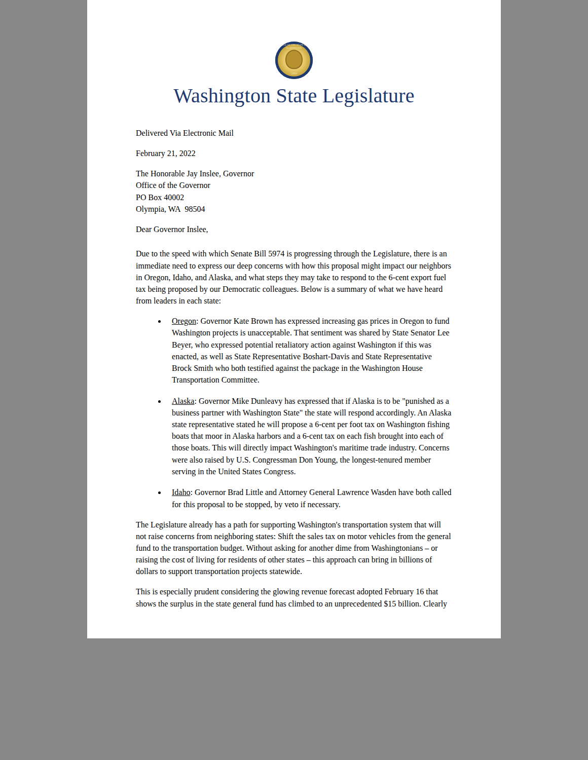SEAL OF THE STATE OF WASHINGTON 1889
Washington State Legislature
Delivered Via Electronic Mail
February 21, 2022
The Honorable Jay Inslee, Governor
Office of the Governor
PO Box 40002
Olympia, WA 98504
Dear Governor Inslee,
Due to the speed with which Senate Bill 5974 is progressing through the Legislature, there is an immediate need to express our deep concerns with how this proposal might impact our neighbors in Oregon, Idaho, and Alaska, and what steps they may take to respond to the 6-cent export fuel tax being proposed by our Democratic colleagues. Below is a summary of what we have heard from leaders in each state:
Oregon: Governor Kate Brown has expressed increasing gas prices in Oregon to fund Washington projects is unacceptable. That sentiment was shared by State Senator Lee Beyer, who expressed potential retaliatory action against Washington if this was enacted, as well as State Representative Boshart-Davis and State Representative Brock Smith who both testified against the package in the Washington House Transportation Committee.
Alaska: Governor Mike Dunleavy has expressed that if Alaska is to be "punished as a business partner with Washington State" the state will respond accordingly. An Alaska state representative stated he will propose a 6-cent per foot tax on Washington fishing boats that moor in Alaska harbors and a 6-cent tax on each fish brought into each of those boats. This will directly impact Washington's maritime trade industry. Concerns were also raised by U.S. Congressman Don Young, the longest-tenured member serving in the United States Congress.
Idaho: Governor Brad Little and Attorney General Lawrence Wasden have both called for this proposal to be stopped, by veto if necessary.
The Legislature already has a path for supporting Washington's transportation system that will not raise concerns from neighboring states: Shift the sales tax on motor vehicles from the general fund to the transportation budget. Without asking for another dime from Washingtonians – or raising the cost of living for residents of other states – this approach can bring in billions of dollars to support transportation projects statewide.
This is especially prudent considering the glowing revenue forecast adopted February 16 that shows the surplus in the state general fund has climbed to an unprecedented $15 billion. Clearly